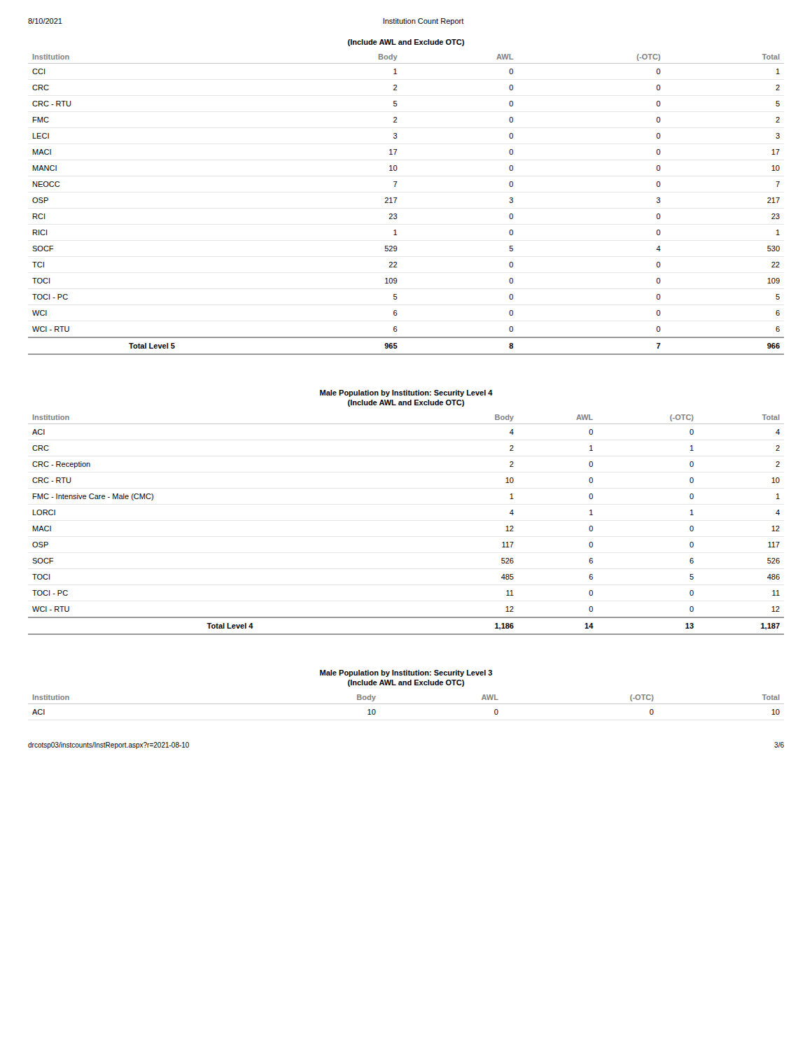8/10/2021
Institution Count Report
(Include AWL and Exclude OTC)
| Institution | Body | AWL | (-OTC) | Total |
| --- | --- | --- | --- | --- |
| CCI | 1 | 0 | 0 | 1 |
| CRC | 2 | 0 | 0 | 2 |
| CRC - RTU | 5 | 0 | 0 | 5 |
| FMC | 2 | 0 | 0 | 2 |
| LECI | 3 | 0 | 0 | 3 |
| MACI | 17 | 0 | 0 | 17 |
| MANCI | 10 | 0 | 0 | 10 |
| NEOCC | 7 | 0 | 0 | 7 |
| OSP | 217 | 3 | 3 | 217 |
| RCI | 23 | 0 | 0 | 23 |
| RICI | 1 | 0 | 0 | 1 |
| SOCF | 529 | 5 | 4 | 530 |
| TCI | 22 | 0 | 0 | 22 |
| TOCI | 109 | 0 | 0 | 109 |
| TOCI - PC | 5 | 0 | 0 | 5 |
| WCI | 6 | 0 | 0 | 6 |
| WCI - RTU | 6 | 0 | 0 | 6 |
| Total Level 5 | 965 | 8 | 7 | 966 |
Male Population by Institution: Security Level 4
(Include AWL and Exclude OTC)
| Institution | Body | AWL | (-OTC) | Total |
| --- | --- | --- | --- | --- |
| ACI | 4 | 0 | 0 | 4 |
| CRC | 2 | 1 | 1 | 2 |
| CRC - Reception | 2 | 0 | 0 | 2 |
| CRC - RTU | 10 | 0 | 0 | 10 |
| FMC - Intensive Care - Male (CMC) | 1 | 0 | 0 | 1 |
| LORCI | 4 | 1 | 1 | 4 |
| MACI | 12 | 0 | 0 | 12 |
| OSP | 117 | 0 | 0 | 117 |
| SOCF | 526 | 6 | 6 | 526 |
| TOCI | 485 | 6 | 5 | 486 |
| TOCI - PC | 11 | 0 | 0 | 11 |
| WCI - RTU | 12 | 0 | 0 | 12 |
| Total Level 4 | 1,186 | 14 | 13 | 1,187 |
Male Population by Institution: Security Level 3
(Include AWL and Exclude OTC)
| Institution | Body | AWL | (-OTC) | Total |
| --- | --- | --- | --- | --- |
| ACI | 10 | 0 | 0 | 10 |
drcotsp03/instcounts/InstReport.aspx?r=2021-08-10
3/6